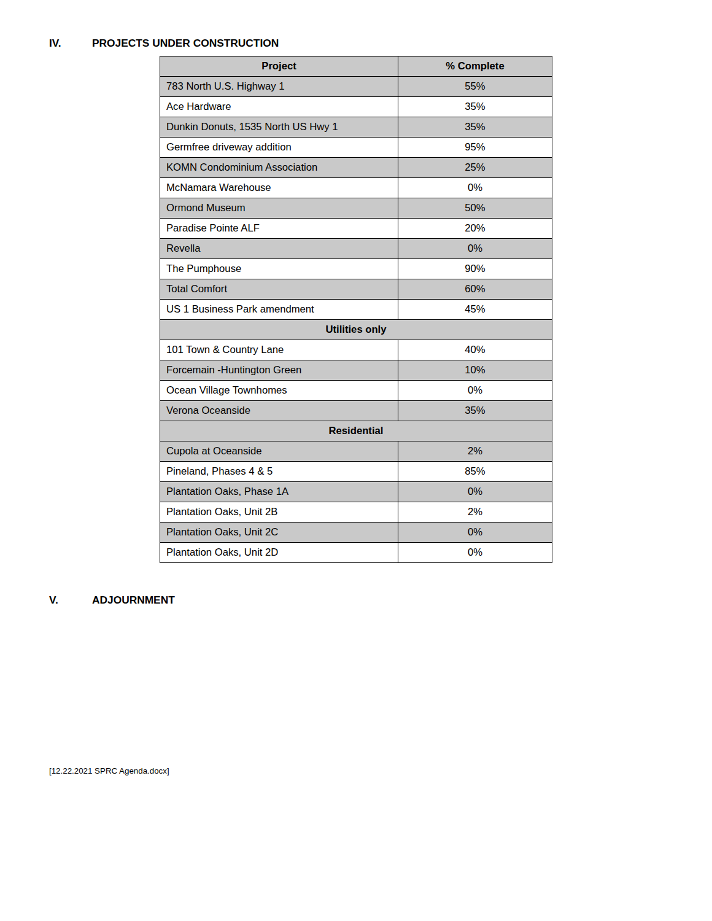IV. PROJECTS UNDER CONSTRUCTION
| Project | % Complete |
| --- | --- |
| 783 North U.S. Highway 1 | 55% |
| Ace Hardware | 35% |
| Dunkin Donuts, 1535 North US Hwy 1 | 35% |
| Germfree driveway addition | 95% |
| KOMN Condominium Association | 25% |
| McNamara Warehouse | 0% |
| Ormond Museum | 50% |
| Paradise Pointe ALF | 20% |
| Revella | 0% |
| The Pumphouse | 90% |
| Total Comfort | 60% |
| US 1 Business Park amendment | 45% |
| Utilities only |
| 101 Town & Country Lane | 40% |
| Forcemain -Huntington Green | 10% |
| Ocean Village Townhomes | 0% |
| Verona Oceanside | 35% |
| Residential |
| Cupola at Oceanside | 2% |
| Pineland, Phases 4 & 5 | 85% |
| Plantation Oaks, Phase 1A | 0% |
| Plantation Oaks, Unit 2B | 2% |
| Plantation Oaks, Unit 2C | 0% |
| Plantation Oaks, Unit 2D | 0% |
V. ADJOURNMENT
[12.22.2021 SPRC Agenda.docx]